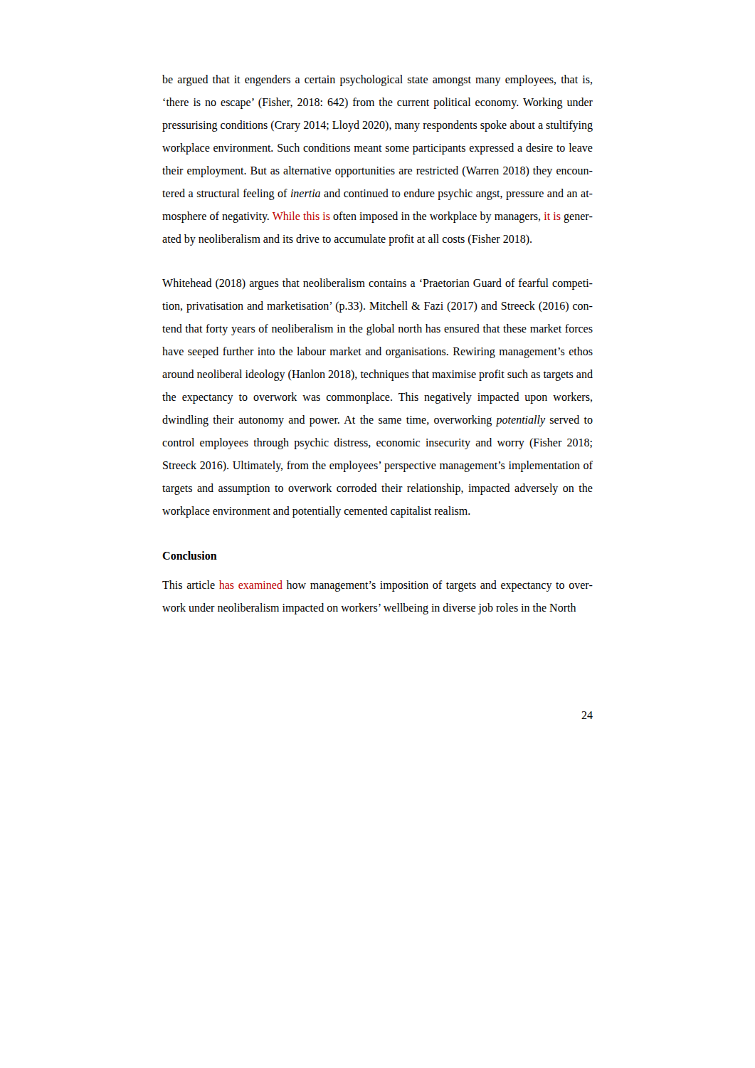be argued that it engenders a certain psychological state amongst many employees, that is, ‘there is no escape’ (Fisher, 2018: 642) from the current political economy. Working under pressurising conditions (Crary 2014; Lloyd 2020), many respondents spoke about a stultifying workplace environment. Such conditions meant some participants expressed a desire to leave their employment. But as alternative opportunities are restricted (Warren 2018) they encountered a structural feeling of inertia and continued to endure psychic angst, pressure and an atmosphere of negativity. While this is often imposed in the workplace by managers, it is generated by neoliberalism and its drive to accumulate profit at all costs (Fisher 2018).
Whitehead (2018) argues that neoliberalism contains a ‘Praetorian Guard of fearful competition, privatisation and marketisation’ (p.33). Mitchell & Fazi (2017) and Streeck (2016) contend that forty years of neoliberalism in the global north has ensured that these market forces have seeped further into the labour market and organisations. Rewiring management’s ethos around neoliberal ideology (Hanlon 2018), techniques that maximise profit such as targets and the expectancy to overwork was commonplace. This negatively impacted upon workers, dwindling their autonomy and power. At the same time, overworking potentially served to control employees through psychic distress, economic insecurity and worry (Fisher 2018; Streeck 2016). Ultimately, from the employees’ perspective management’s implementation of targets and assumption to overwork corroded their relationship, impacted adversely on the workplace environment and potentially cemented capitalist realism.
Conclusion
This article has examined how management’s imposition of targets and expectancy to overwork under neoliberalism impacted on workers’ wellbeing in diverse job roles in the North
24